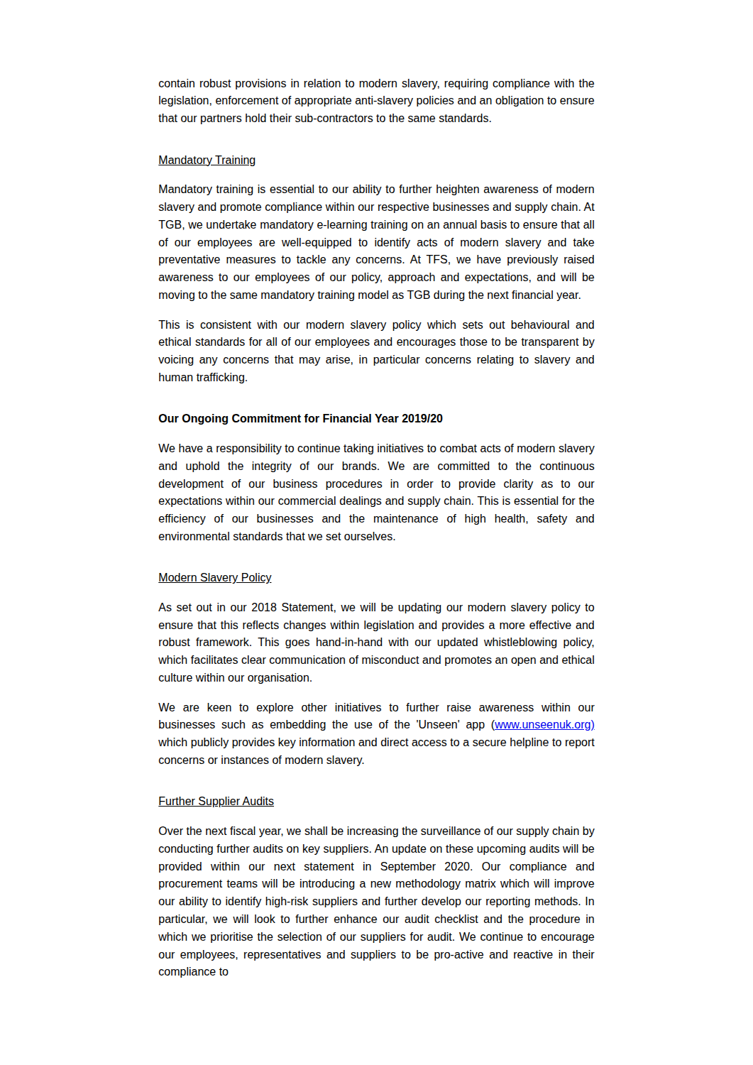contain robust provisions in relation to modern slavery, requiring compliance with the legislation, enforcement of appropriate anti-slavery policies and an obligation to ensure that our partners hold their sub-contractors to the same standards.
Mandatory Training
Mandatory training is essential to our ability to further heighten awareness of modern slavery and promote compliance within our respective businesses and supply chain. At TGB, we undertake mandatory e-learning training on an annual basis to ensure that all of our employees are well-equipped to identify acts of modern slavery and take preventative measures to tackle any concerns. At TFS, we have previously raised awareness to our employees of our policy, approach and expectations, and will be moving to the same mandatory training model as TGB during the next financial year.
This is consistent with our modern slavery policy which sets out behavioural and ethical standards for all of our employees and encourages those to be transparent by voicing any concerns that may arise, in particular concerns relating to slavery and human trafficking.
Our Ongoing Commitment for Financial Year 2019/20
We have a responsibility to continue taking initiatives to combat acts of modern slavery and uphold the integrity of our brands. We are committed to the continuous development of our business procedures in order to provide clarity as to our expectations within our commercial dealings and supply chain. This is essential for the efficiency of our businesses and the maintenance of high health, safety and environmental standards that we set ourselves.
Modern Slavery Policy
As set out in our 2018 Statement, we will be updating our modern slavery policy to ensure that this reflects changes within legislation and provides a more effective and robust framework. This goes hand-in-hand with our updated whistleblowing policy, which facilitates clear communication of misconduct and promotes an open and ethical culture within our organisation.
We are keen to explore other initiatives to further raise awareness within our businesses such as embedding the use of the 'Unseen' app (www.unseenuk.org) which publicly provides key information and direct access to a secure helpline to report concerns or instances of modern slavery.
Further Supplier Audits
Over the next fiscal year, we shall be increasing the surveillance of our supply chain by conducting further audits on key suppliers. An update on these upcoming audits will be provided within our next statement in September 2020. Our compliance and procurement teams will be introducing a new methodology matrix which will improve our ability to identify high-risk suppliers and further develop our reporting methods. In particular, we will look to further enhance our audit checklist and the procedure in which we prioritise the selection of our suppliers for audit. We continue to encourage our employees, representatives and suppliers to be pro-active and reactive in their compliance to